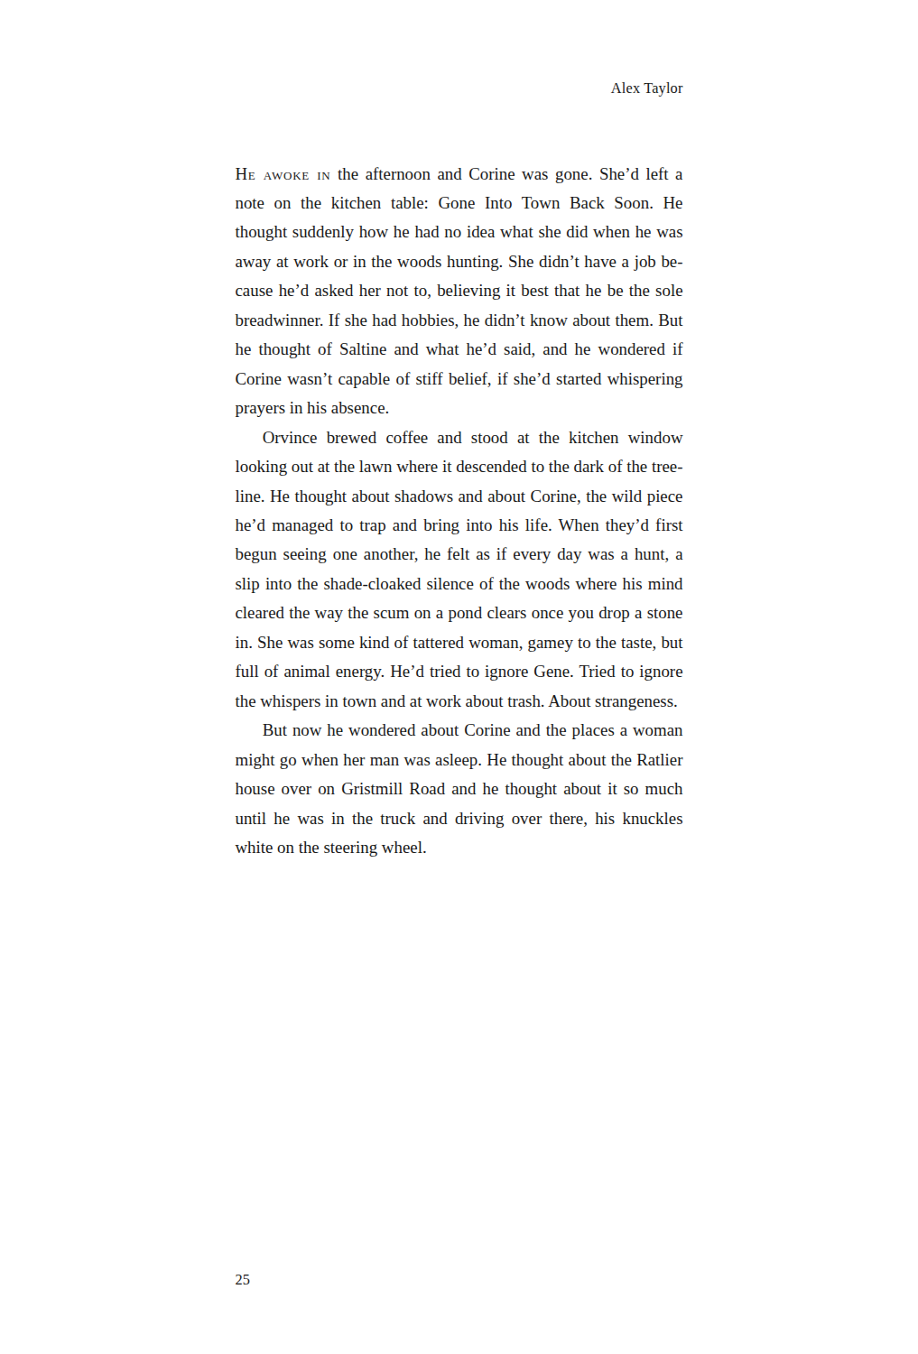Alex Taylor
He awoke in the afternoon and Corine was gone. She’d left a note on the kitchen table: Gone Into Town Back Soon. He thought suddenly how he had no idea what she did when he was away at work or in the woods hunting. She didn’t have a job because he’d asked her not to, believing it best that he be the sole breadwinner. If she had hobbies, he didn’t know about them. But he thought of Saltine and what he’d said, and he wondered if Corine wasn’t capable of stiff belief, if she’d started whispering prayers in his absence.
Orvince brewed coffee and stood at the kitchen window looking out at the lawn where it descended to the dark of the treeline. He thought about shadows and about Corine, the wild piece he’d managed to trap and bring into his life. When they’d first begun seeing one another, he felt as if every day was a hunt, a slip into the shade-cloaked silence of the woods where his mind cleared the way the scum on a pond clears once you drop a stone in. She was some kind of tattered woman, gamey to the taste, but full of animal energy. He’d tried to ignore Gene. Tried to ignore the whispers in town and at work about trash. About strangeness.
But now he wondered about Corine and the places a woman might go when her man was asleep. He thought about the Ratlier house over on Gristmill Road and he thought about it so much until he was in the truck and driving over there, his knuckles white on the steering wheel.
25